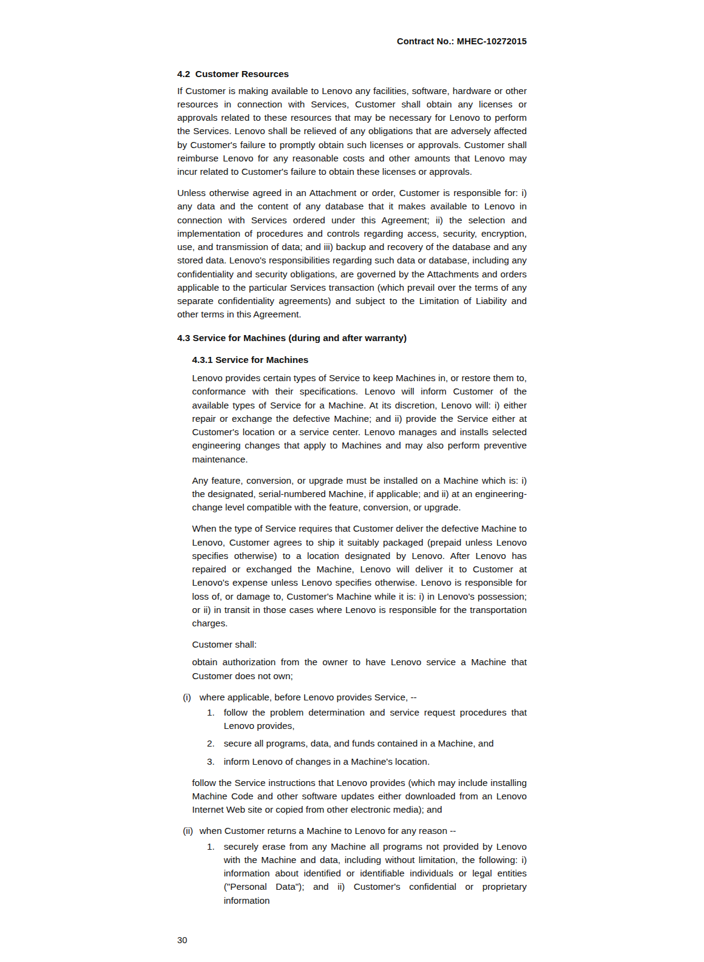Contract No.: MHEC-10272015
4.2 Customer Resources
If Customer is making available to Lenovo any facilities, software, hardware or other resources in connection with Services, Customer shall obtain any licenses or approvals related to these resources that may be necessary for Lenovo to perform the Services. Lenovo shall be relieved of any obligations that are adversely affected by Customer's failure to promptly obtain such licenses or approvals. Customer shall reimburse Lenovo for any reasonable costs and other amounts that Lenovo may incur related to Customer's failure to obtain these licenses or approvals.
Unless otherwise agreed in an Attachment or order, Customer is responsible for: i) any data and the content of any database that it makes available to Lenovo in connection with Services ordered under this Agreement; ii) the selection and implementation of procedures and controls regarding access, security, encryption, use, and transmission of data; and iii) backup and recovery of the database and any stored data. Lenovo's responsibilities regarding such data or database, including any confidentiality and security obligations, are governed by the Attachments and orders applicable to the particular Services transaction (which prevail over the terms of any separate confidentiality agreements) and subject to the Limitation of Liability and other terms in this Agreement.
4.3 Service for Machines (during and after warranty)
4.3.1 Service for Machines
Lenovo provides certain types of Service to keep Machines in, or restore them to, conformance with their specifications. Lenovo will inform Customer of the available types of Service for a Machine. At its discretion, Lenovo will: i) either repair or exchange the defective Machine; and ii) provide the Service either at Customer's location or a service center. Lenovo manages and installs selected engineering changes that apply to Machines and may also perform preventive maintenance.
Any feature, conversion, or upgrade must be installed on a Machine which is: i) the designated, serial-numbered Machine, if applicable; and ii) at an engineering-change level compatible with the feature, conversion, or upgrade.
When the type of Service requires that Customer deliver the defective Machine to Lenovo, Customer agrees to ship it suitably packaged (prepaid unless Lenovo specifies otherwise) to a location designated by Lenovo. After Lenovo has repaired or exchanged the Machine, Lenovo will deliver it to Customer at Lenovo's expense unless Lenovo specifies otherwise. Lenovo is responsible for loss of, or damage to, Customer's Machine while it is: i) in Lenovo's possession; or ii) in transit in those cases where Lenovo is responsible for the transportation charges.
Customer shall:
obtain authorization from the owner to have Lenovo service a Machine that Customer does not own;
(i) where applicable, before Lenovo provides Service, --
1. follow the problem determination and service request procedures that Lenovo provides,
2. secure all programs, data, and funds contained in a Machine, and
3. inform Lenovo of changes in a Machine's location.
follow the Service instructions that Lenovo provides (which may include installing Machine Code and other software updates either downloaded from an Lenovo Internet Web site or copied from other electronic media); and
(ii) when Customer returns a Machine to Lenovo for any reason --
1. securely erase from any Machine all programs not provided by Lenovo with the Machine and data, including without limitation, the following: i) information about identified or identifiable individuals or legal entities ("Personal Data"); and ii) Customer's confidential or proprietary information
30